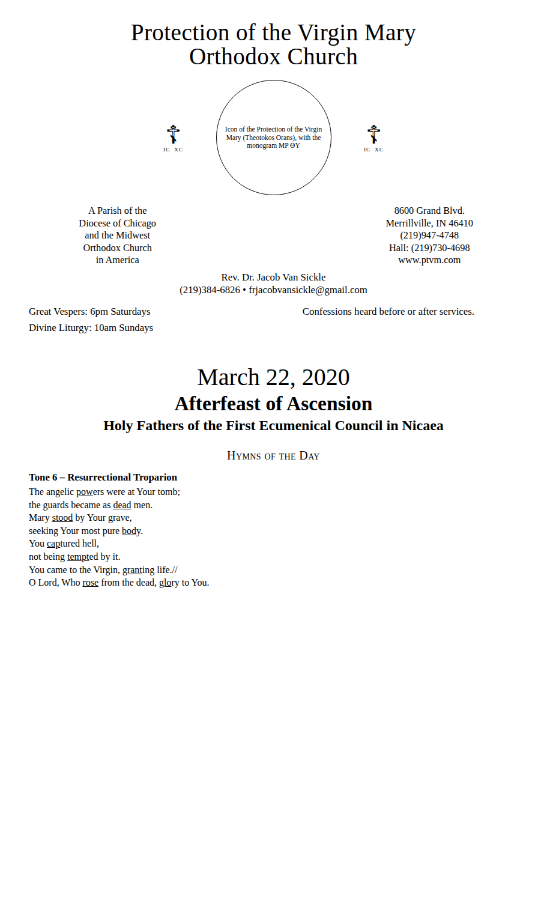Protection of the Virgin Mary
Orthodox Church
☦ IC XC
Icon of the Protection of the Virgin Mary (Theotokos Orans), with the monogram MP ΘY
☦ IC XC
A Parish of the
Diocese of Chicago
and the Midwest
Orthodox Church
in America
8600 Grand Blvd.
Merrillville, IN 46410
(219)947-4748
Hall: (219)730-4698
www.ptvm.com
Rev. Dr. Jacob Van Sickle (219)384-6826 • frjacobvansickle@gmail.com
Great Vespers: 6pm Saturdays
Divine Liturgy: 10am Sundays
Confessions heard before or after services.
March 22, 2020
Afterfeast of Ascension
Holy Fathers of the First Ecumenical Council in Nicaea
Hymns of the Day
Tone 6 – Resurrectional Troparion
The angelic powers were at Your tomb;
the guards became as dead men.
Mary stood by Your grave,
seeking Your most pure body.
You captured hell,
not being tempted by it.
You came to the Virgin, granting life.//
O Lord, Who rose from the dead, glory to You.